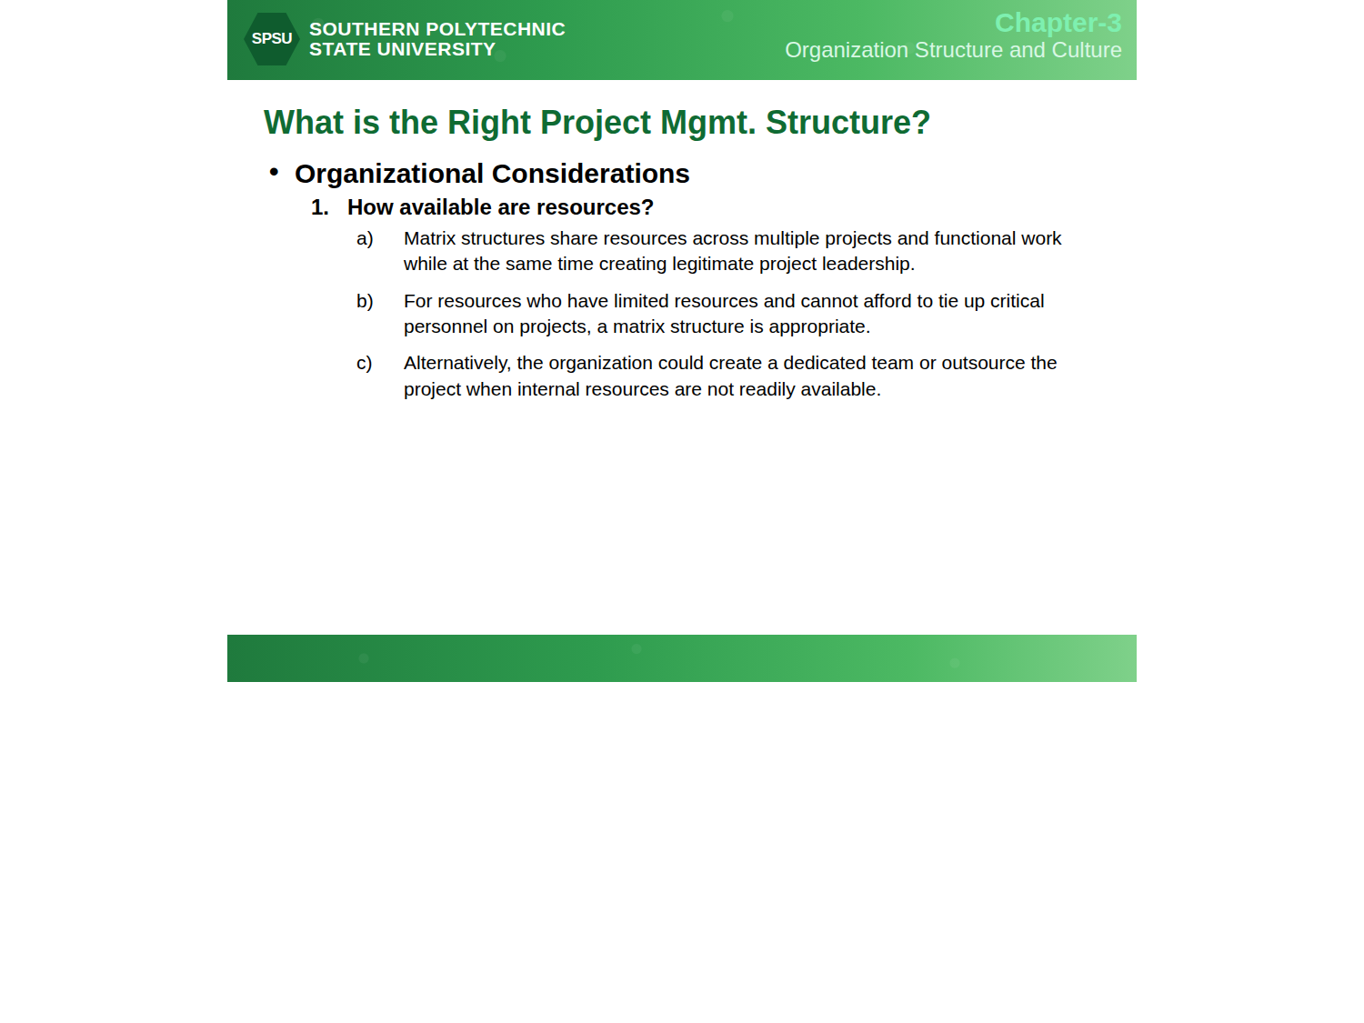SPSU
SOUTHERN POLYTECHNIC
STATE UNIVERSITY
Chapter-3
Organization Structure and Culture
What is the Right Project Mgmt. Structure?
Organizational Considerations
How available are resources?
Matrix structures share resources across multiple projects and functional work while at the same time creating legitimate project leadership.
For resources who have limited resources and cannot afford to tie up critical personnel on projects, a matrix structure is appropriate.
Alternatively, the organization could create a dedicated team or outsource the project when internal resources are not readily available.
23